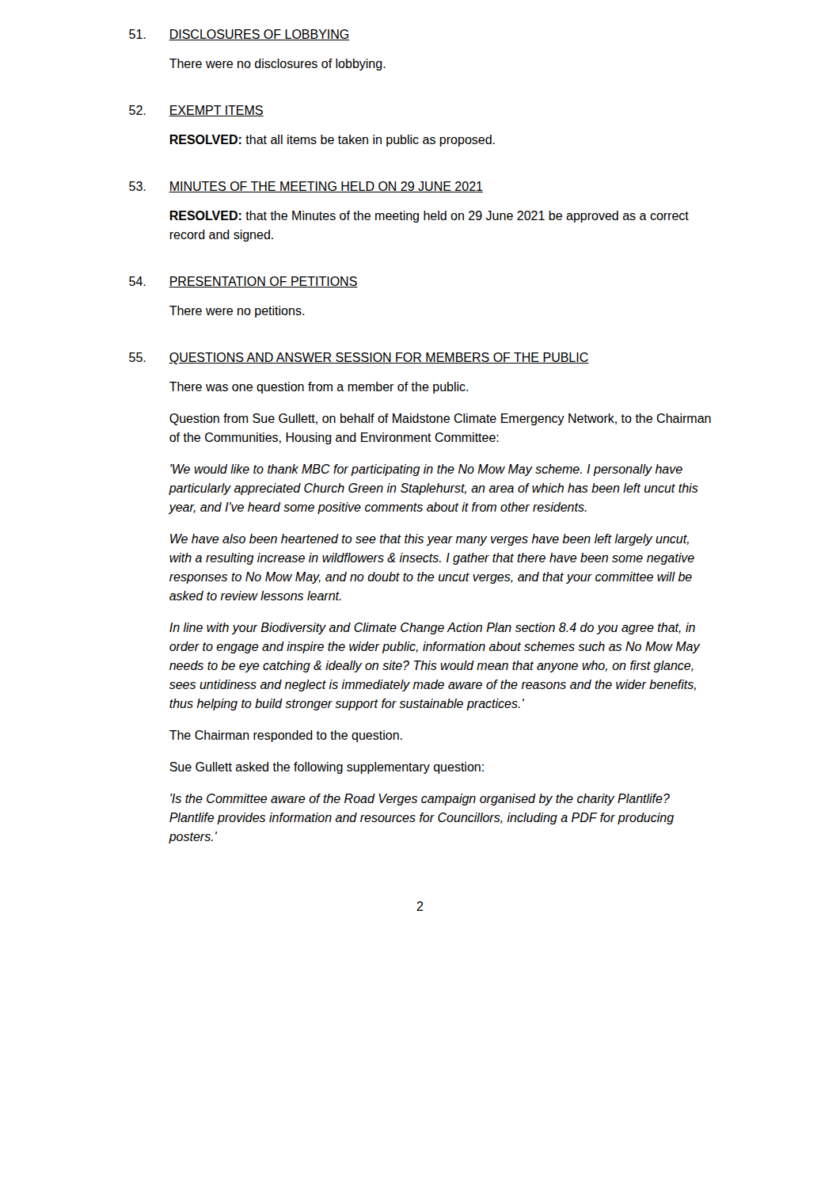51.
Disclosures of Lobbying
There were no disclosures of lobbying.
52.
Exempt Items
RESOLVED: that all items be taken in public as proposed.
53.
Minutes of the Meeting Held on 29 June 2021
RESOLVED: that the Minutes of the meeting held on 29 June 2021 be approved as a correct record and signed.
54.
Presentation of Petitions
There were no petitions.
55.
Questions and Answer Session for Members of the Public
There was one question from a member of the public.
Question from Sue Gullett, on behalf of Maidstone Climate Emergency Network, to the Chairman of the Communities, Housing and Environment Committee:
'We would like to thank MBC for participating in the No Mow May scheme. I personally have particularly appreciated Church Green in Staplehurst, an area of which has been left uncut this year, and I've heard some positive comments about it from other residents.
We have also been heartened to see that this year many verges have been left largely uncut, with a resulting increase in wildflowers & insects. I gather that there have been some negative responses to No Mow May, and no doubt to the uncut verges, and that your committee will be asked to review lessons learnt.
In line with your Biodiversity and Climate Change Action Plan section 8.4 do you agree that, in order to engage and inspire the wider public, information about schemes such as No Mow May needs to be eye catching & ideally on site? This would mean that anyone who, on first glance, sees untidiness and neglect is immediately made aware of the reasons and the wider benefits, thus helping to build stronger support for sustainable practices.'
The Chairman responded to the question.
Sue Gullett asked the following supplementary question:
'Is the Committee aware of the Road Verges campaign organised by the charity Plantlife? Plantlife provides information and resources for Councillors, including a PDF for producing posters.'
2